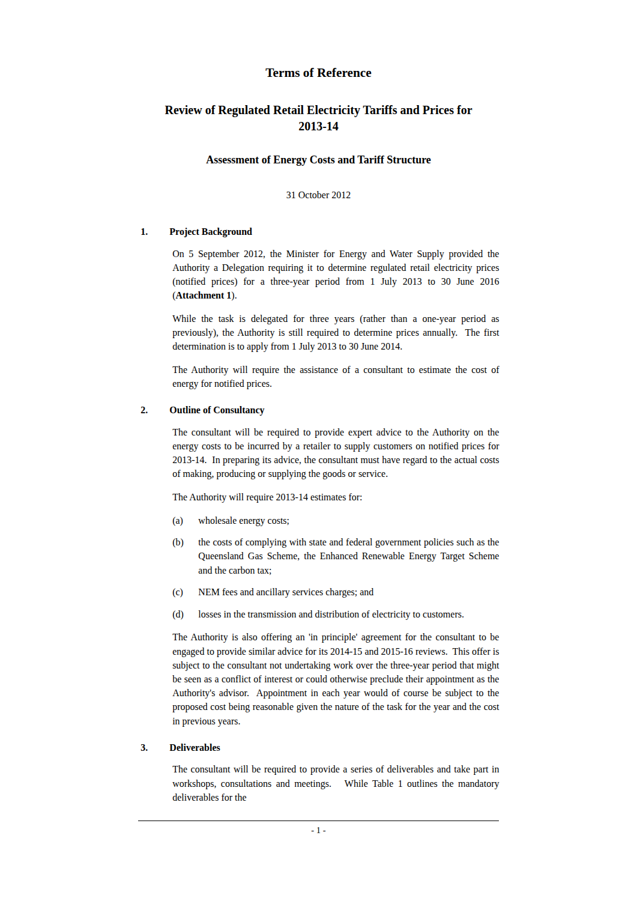Terms of Reference
Review of Regulated Retail Electricity Tariffs and Prices for
2013-14
Assessment of Energy Costs and Tariff Structure
31 October 2012
1. Project Background
On 5 September 2012, the Minister for Energy and Water Supply provided the Authority a Delegation requiring it to determine regulated retail electricity prices (notified prices) for a three-year period from 1 July 2013 to 30 June 2016 (Attachment 1).
While the task is delegated for three years (rather than a one-year period as previously), the Authority is still required to determine prices annually. The first determination is to apply from 1 July 2013 to 30 June 2014.
The Authority will require the assistance of a consultant to estimate the cost of energy for notified prices.
2. Outline of Consultancy
The consultant will be required to provide expert advice to the Authority on the energy costs to be incurred by a retailer to supply customers on notified prices for 2013-14. In preparing its advice, the consultant must have regard to the actual costs of making, producing or supplying the goods or service.
The Authority will require 2013-14 estimates for:
(a) wholesale energy costs;
(b) the costs of complying with state and federal government policies such as the Queensland Gas Scheme, the Enhanced Renewable Energy Target Scheme and the carbon tax;
(c) NEM fees and ancillary services charges; and
(d) losses in the transmission and distribution of electricity to customers.
The Authority is also offering an 'in principle' agreement for the consultant to be engaged to provide similar advice for its 2014-15 and 2015-16 reviews. This offer is subject to the consultant not undertaking work over the three-year period that might be seen as a conflict of interest or could otherwise preclude their appointment as the Authority's advisor. Appointment in each year would of course be subject to the proposed cost being reasonable given the nature of the task for the year and the cost in previous years.
3. Deliverables
The consultant will be required to provide a series of deliverables and take part in workshops, consultations and meetings. While Table 1 outlines the mandatory deliverables for the
- 1 -